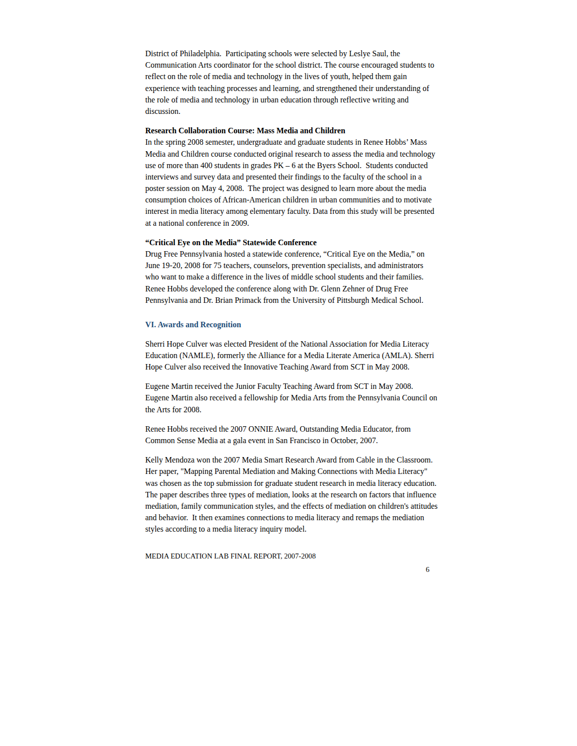District of Philadelphia. Participating schools were selected by Leslye Saul, the Communication Arts coordinator for the school district. The course encouraged students to reflect on the role of media and technology in the lives of youth, helped them gain experience with teaching processes and learning, and strengthened their understanding of the role of media and technology in urban education through reflective writing and discussion.
Research Collaboration Course: Mass Media and Children
In the spring 2008 semester, undergraduate and graduate students in Renee Hobbs’ Mass Media and Children course conducted original research to assess the media and technology use of more than 400 students in grades PK – 6 at the Byers School. Students conducted interviews and survey data and presented their findings to the faculty of the school in a poster session on May 4, 2008. The project was designed to learn more about the media consumption choices of African-American children in urban communities and to motivate interest in media literacy among elementary faculty. Data from this study will be presented at a national conference in 2009.
“Critical Eye on the Media” Statewide Conference
Drug Free Pennsylvania hosted a statewide conference, “Critical Eye on the Media,” on June 19-20, 2008 for 75 teachers, counselors, prevention specialists, and administrators who want to make a difference in the lives of middle school students and their families. Renee Hobbs developed the conference along with Dr. Glenn Zehner of Drug Free Pennsylvania and Dr. Brian Primack from the University of Pittsburgh Medical School.
VI. Awards and Recognition
Sherri Hope Culver was elected President of the National Association for Media Literacy Education (NAMLE), formerly the Alliance for a Media Literate America (AMLA). Sherri Hope Culver also received the Innovative Teaching Award from SCT in May 2008.
Eugene Martin received the Junior Faculty Teaching Award from SCT in May 2008. Eugene Martin also received a fellowship for Media Arts from the Pennsylvania Council on the Arts for 2008.
Renee Hobbs received the 2007 ONNIE Award, Outstanding Media Educator, from Common Sense Media at a gala event in San Francisco in October, 2007.
Kelly Mendoza won the 2007 Media Smart Research Award from Cable in the Classroom. Her paper, "Mapping Parental Mediation and Making Connections with Media Literacy" was chosen as the top submission for graduate student research in media literacy education. The paper describes three types of mediation, looks at the research on factors that influence mediation, family communication styles, and the effects of mediation on children's attitudes and behavior. It then examines connections to media literacy and remaps the mediation styles according to a media literacy inquiry model.
MEDIA EDUCATION LAB FINAL REPORT, 2007-2008
6